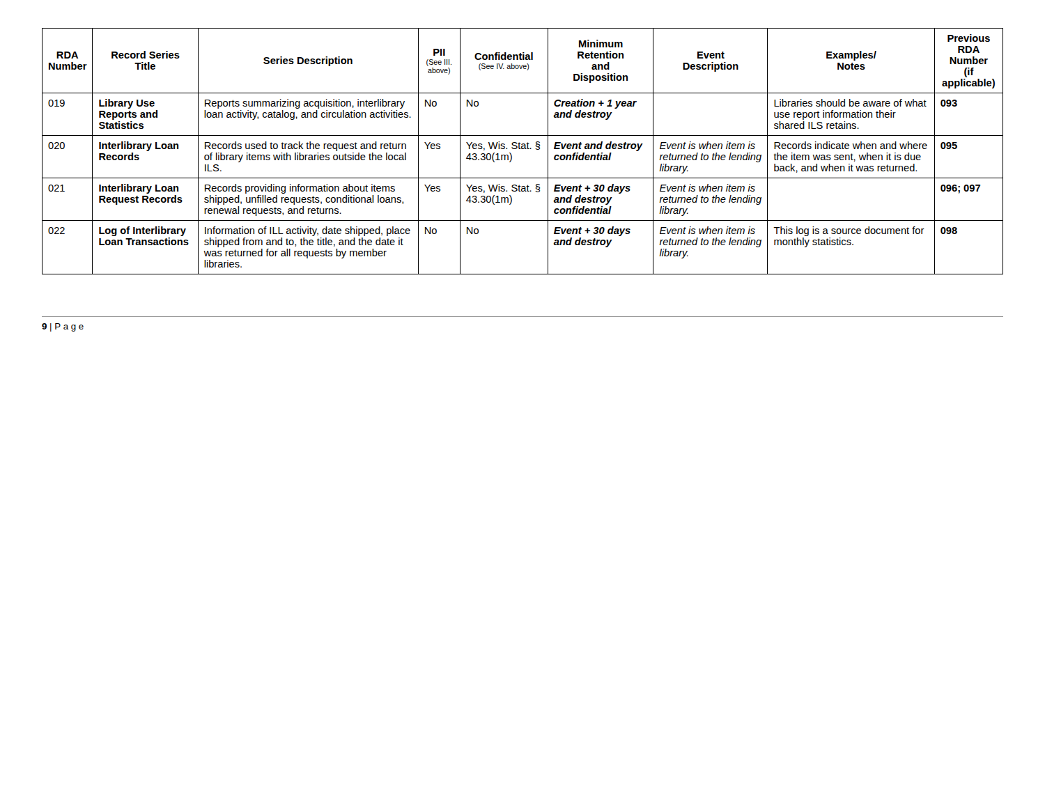| RDA Number | Record Series Title | Series Description | PII (See III. above) | Confidential (See IV. above) | Minimum Retention and Disposition | Event Description | Examples/ Notes | Previous RDA Number (if applicable) |
| --- | --- | --- | --- | --- | --- | --- | --- | --- |
| 019 | Library Use Reports and Statistics | Reports summarizing acquisition, interlibrary loan activity, catalog, and circulation activities. | No | No | Creation + 1 year and destroy | | Libraries should be aware of what use report information their shared ILS retains. | 093 |
| 020 | Interlibrary Loan Records | Records used to track the request and return of library items with libraries outside the local ILS. | Yes | Yes, Wis. Stat. § 43.30(1m) | Event and destroy confidential | Event is when item is returned to the lending library. | Records indicate when and where the item was sent, when it is due back, and when it was returned. | 095 |
| 021 | Interlibrary Loan Request Records | Records providing information about items shipped, unfilled requests, conditional loans, renewal requests, and returns. | Yes | Yes, Wis. Stat. § 43.30(1m) | Event + 30 days and destroy confidential | Event is when item is returned to the lending library. | | 096; 097 |
| 022 | Log of Interlibrary Loan Transactions | Information of ILL activity, date shipped, place shipped from and to, the title, and the date it was returned for all requests by member libraries. | No | No | Event + 30 days and destroy | Event is when item is returned to the lending library. | This log is a source document for monthly statistics. | 098 |
9 | P a g e